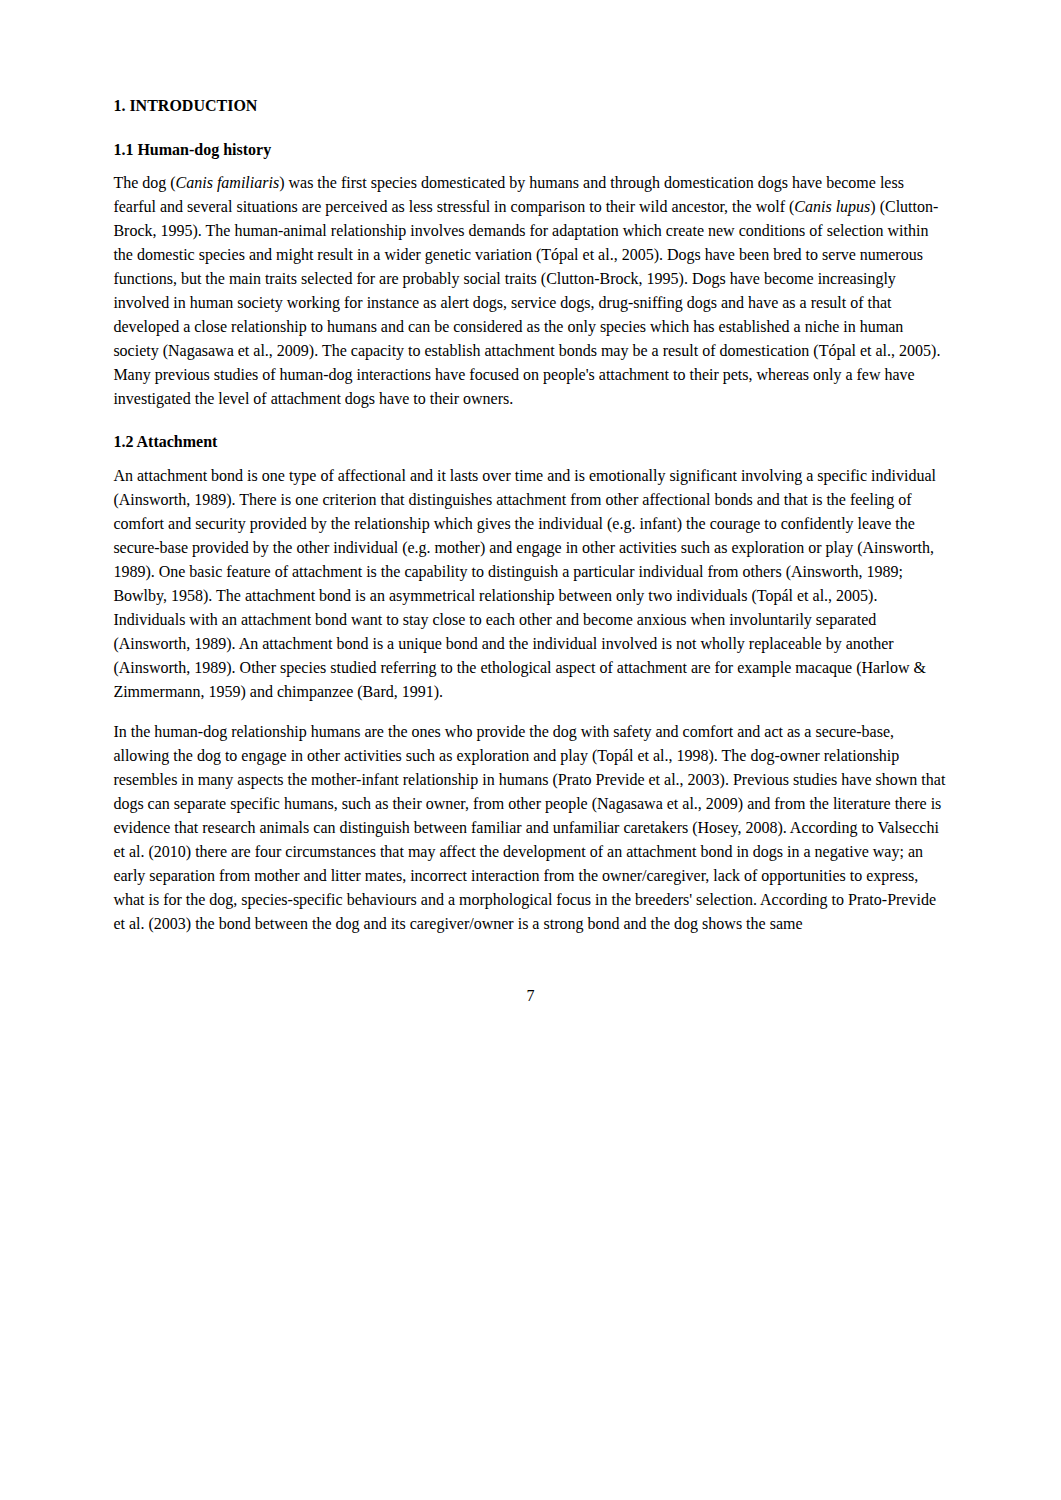1. INTRODUCTION
1.1 Human-dog history
The dog (Canis familiaris) was the first species domesticated by humans and through domestication dogs have become less fearful and several situations are perceived as less stressful in comparison to their wild ancestor, the wolf (Canis lupus) (Clutton-Brock, 1995). The human-animal relationship involves demands for adaptation which create new conditions of selection within the domestic species and might result in a wider genetic variation (Tópal et al., 2005). Dogs have been bred to serve numerous functions, but the main traits selected for are probably social traits (Clutton-Brock, 1995). Dogs have become increasingly involved in human society working for instance as alert dogs, service dogs, drug-sniffing dogs and have as a result of that developed a close relationship to humans and can be considered as the only species which has established a niche in human society (Nagasawa et al., 2009). The capacity to establish attachment bonds may be a result of domestication (Tópal et al., 2005). Many previous studies of human-dog interactions have focused on people's attachment to their pets, whereas only a few have investigated the level of attachment dogs have to their owners.
1.2 Attachment
An attachment bond is one type of affectional and it lasts over time and is emotionally significant involving a specific individual (Ainsworth, 1989). There is one criterion that distinguishes attachment from other affectional bonds and that is the feeling of comfort and security provided by the relationship which gives the individual (e.g. infant) the courage to confidently leave the secure-base provided by the other individual (e.g. mother) and engage in other activities such as exploration or play (Ainsworth, 1989). One basic feature of attachment is the capability to distinguish a particular individual from others (Ainsworth, 1989; Bowlby, 1958). The attachment bond is an asymmetrical relationship between only two individuals (Topál et al., 2005). Individuals with an attachment bond want to stay close to each other and become anxious when involuntarily separated (Ainsworth, 1989). An attachment bond is a unique bond and the individual involved is not wholly replaceable by another (Ainsworth, 1989). Other species studied referring to the ethological aspect of attachment are for example macaque (Harlow & Zimmermann, 1959) and chimpanzee (Bard, 1991).
In the human-dog relationship humans are the ones who provide the dog with safety and comfort and act as a secure-base, allowing the dog to engage in other activities such as exploration and play (Topál et al., 1998). The dog-owner relationship resembles in many aspects the mother-infant relationship in humans (Prato Previde et al., 2003). Previous studies have shown that dogs can separate specific humans, such as their owner, from other people (Nagasawa et al., 2009) and from the literature there is evidence that research animals can distinguish between familiar and unfamiliar caretakers (Hosey, 2008). According to Valsecchi et al. (2010) there are four circumstances that may affect the development of an attachment bond in dogs in a negative way; an early separation from mother and litter mates, incorrect interaction from the owner/caregiver, lack of opportunities to express, what is for the dog, species-specific behaviours and a morphological focus in the breeders' selection. According to Prato-Previde et al. (2003) the bond between the dog and its caregiver/owner is a strong bond and the dog shows the same
7